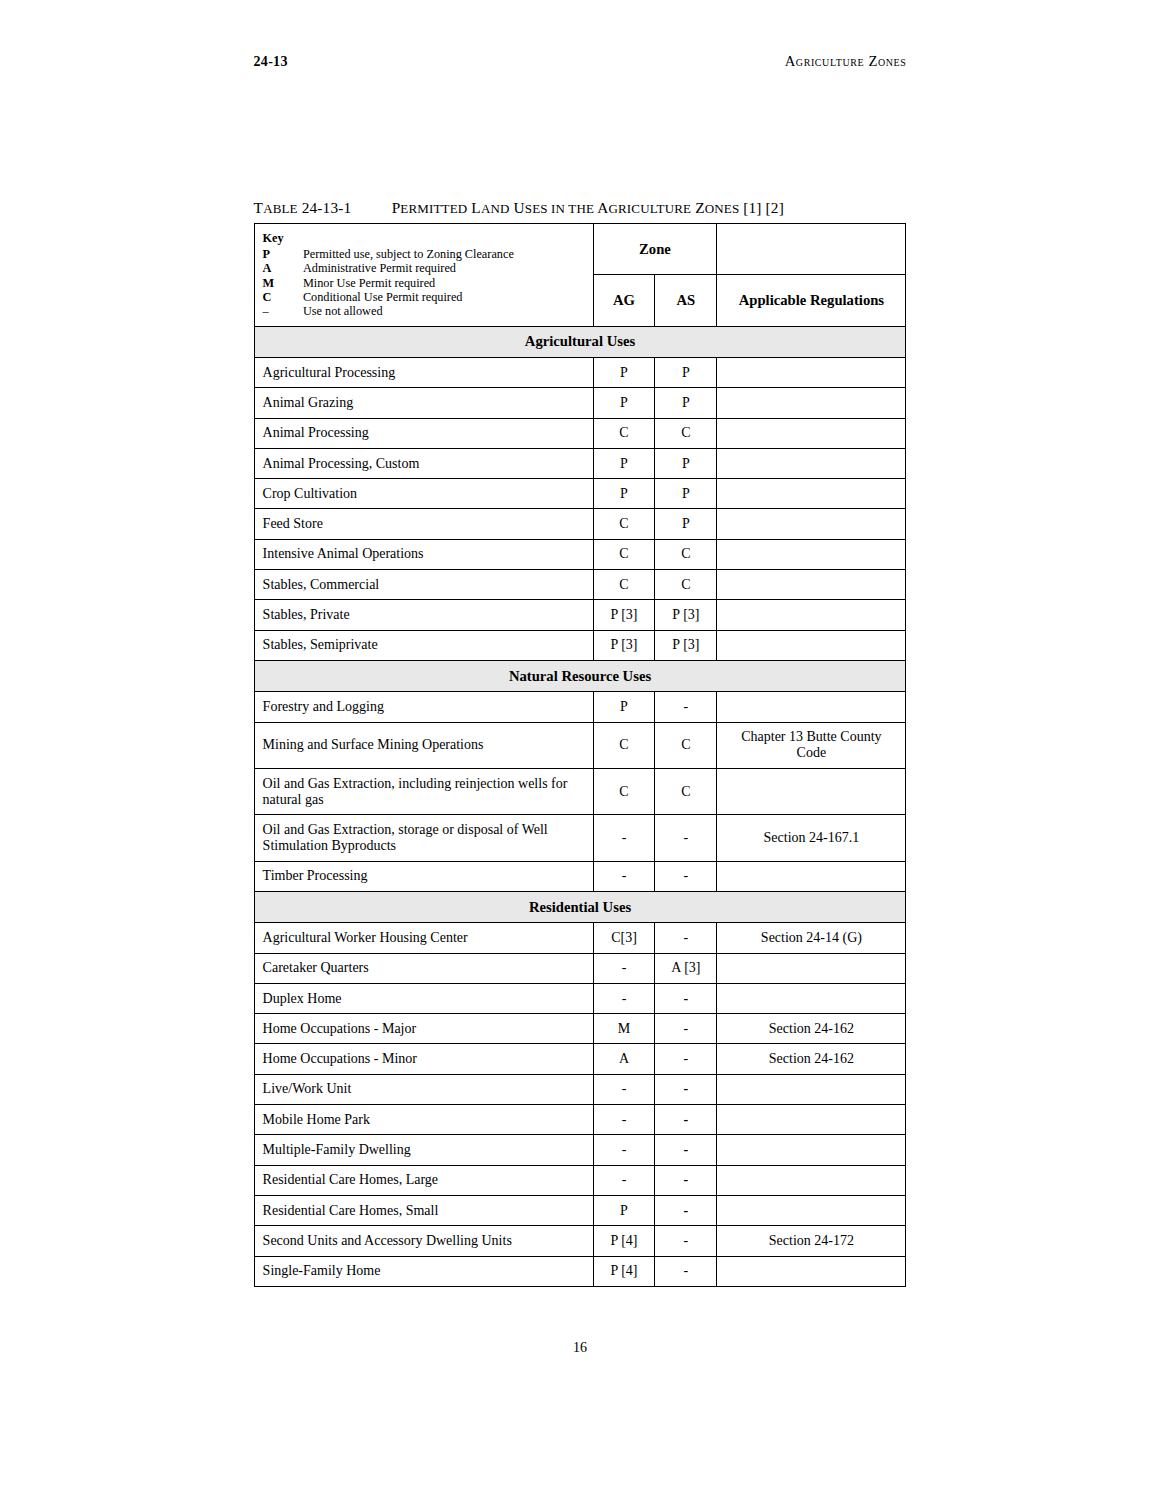24-13
Agriculture Zones
TABLE 24-13-1 PERMITTED LAND USES IN THE AGRICULTURE ZONES [1] [2]
| Key P Permitted use, subject to Zoning Clearance A Administrative Permit required M Minor Use Permit required C Conditional Use Permit required – Use not allowed | Zone | |
| AG | AS | Applicable Regulations |
| Agricultural Uses |
| Agricultural Processing | P | P | |
| Animal Grazing | P | P | |
| Animal Processing | C | C | |
| Animal Processing, Custom | P | P | |
| Crop Cultivation | P | P | |
| Feed Store | C | P | |
| Intensive Animal Operations | C | C | |
| Stables, Commercial | C | C | |
| Stables, Private | P [3] | P [3] | |
| Stables, Semiprivate | P [3] | P [3] | |
| Natural Resource Uses |
| Forestry and Logging | P | - | |
| Mining and Surface Mining Operations | C | C | Chapter 13 Butte County Code |
| Oil and Gas Extraction, including reinjection wells for natural gas | C | C | |
| Oil and Gas Extraction, storage or disposal of Well Stimulation Byproducts | - | - | Section 24-167.1 |
| Timber Processing | - | - | |
| Residential Uses |
| Agricultural Worker Housing Center | C[3] | - | Section 24-14 (G) |
| Caretaker Quarters | - | A [3] | |
| Duplex Home | - | - | |
| Home Occupations - Major | M | - | Section 24-162 |
| Home Occupations - Minor | A | - | Section 24-162 |
| Live/Work Unit | - | - | |
| Mobile Home Park | - | - | |
| Multiple-Family Dwelling | - | - | |
| Residential Care Homes, Large | - | - | |
| Residential Care Homes, Small | P | - | |
| Second Units and Accessory Dwelling Units | P [4] | - | Section 24-172 |
| Single-Family Home | P [4] | - | |
16